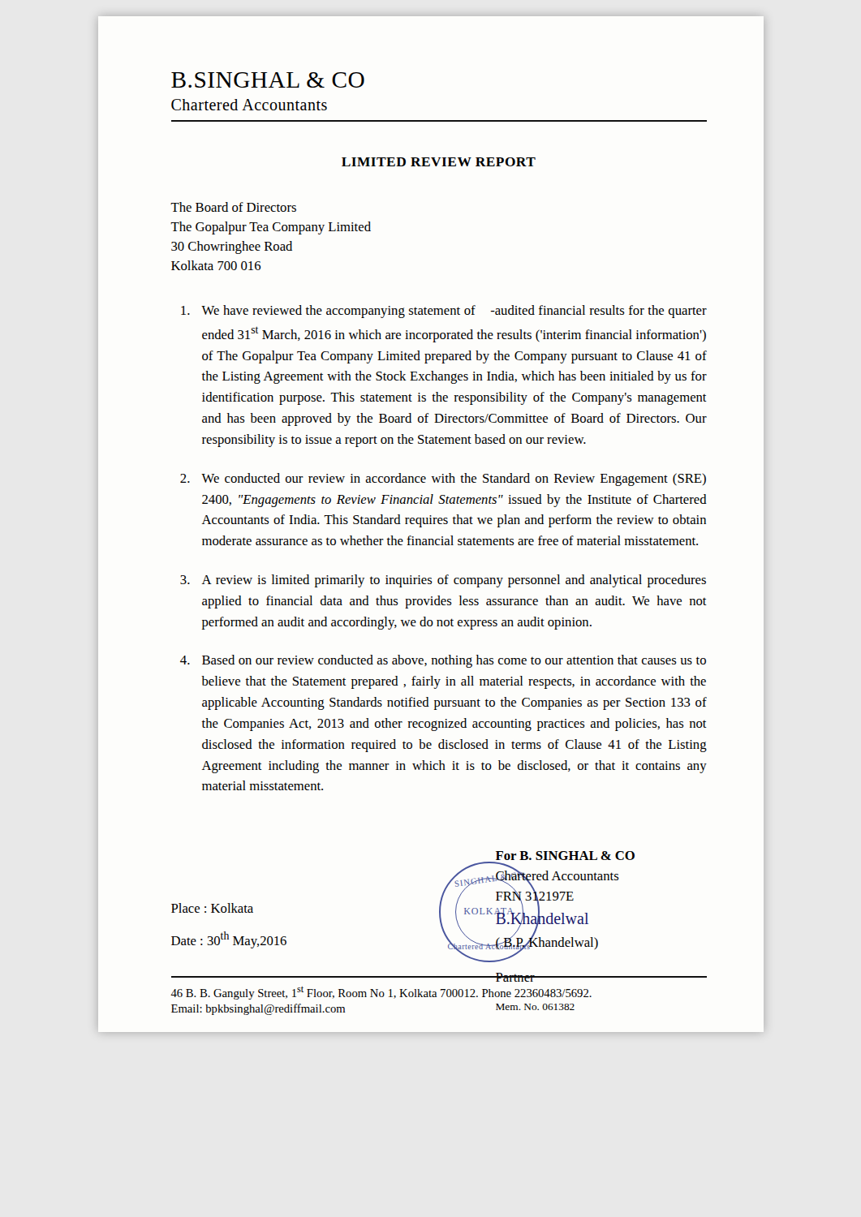B.SINGHAL & CO
Chartered Accountants
LIMITED REVIEW REPORT
The Board of Directors
The Gopalpur Tea Company Limited
30 Chowringhee Road
Kolkata 700 016
We have reviewed the accompanying statement of -audited financial results for the quarter ended 31st March, 2016 in which are incorporated the results ('interim financial information') of The Gopalpur Tea Company Limited prepared by the Company pursuant to Clause 41 of the Listing Agreement with the Stock Exchanges in India, which has been initialed by us for identification purpose. This statement is the responsibility of the Company's management and has been approved by the Board of Directors/Committee of Board of Directors. Our responsibility is to issue a report on the Statement based on our review.
We conducted our review in accordance with the Standard on Review Engagement (SRE) 2400, "Engagements to Review Financial Statements" issued by the Institute of Chartered Accountants of India. This Standard requires that we plan and perform the review to obtain moderate assurance as to whether the financial statements are free of material misstatement.
A review is limited primarily to inquiries of company personnel and analytical procedures applied to financial data and thus provides less assurance than an audit. We have not performed an audit and accordingly, we do not express an audit opinion.
Based on our review conducted as above, nothing has come to our attention that causes us to believe that the Statement prepared , fairly in all material respects, in accordance with the applicable Accounting Standards notified pursuant to the Companies as per Section 133 of the Companies Act, 2013 and other recognized accounting practices and policies, has not disclosed the information required to be disclosed in terms of Clause 41 of the Listing Agreement including the manner in which it is to be disclosed, or that it contains any material misstatement.
Place : Kolkata
Date : 30th May,2016
SINGHAL & CO
KOLKATA
Chartered Accountants
For B. SINGHAL & CO
Chartered Accountants
FRN 312197E
B.Khandelwal
( B.P. Khandelwal)
Partner
Mem. No. 061382
46 B. B. Ganguly Street, 1st Floor, Room No 1, Kolkata 700012. Phone 22360483/5692.
Email: bpkbsinghal@rediffmail.com